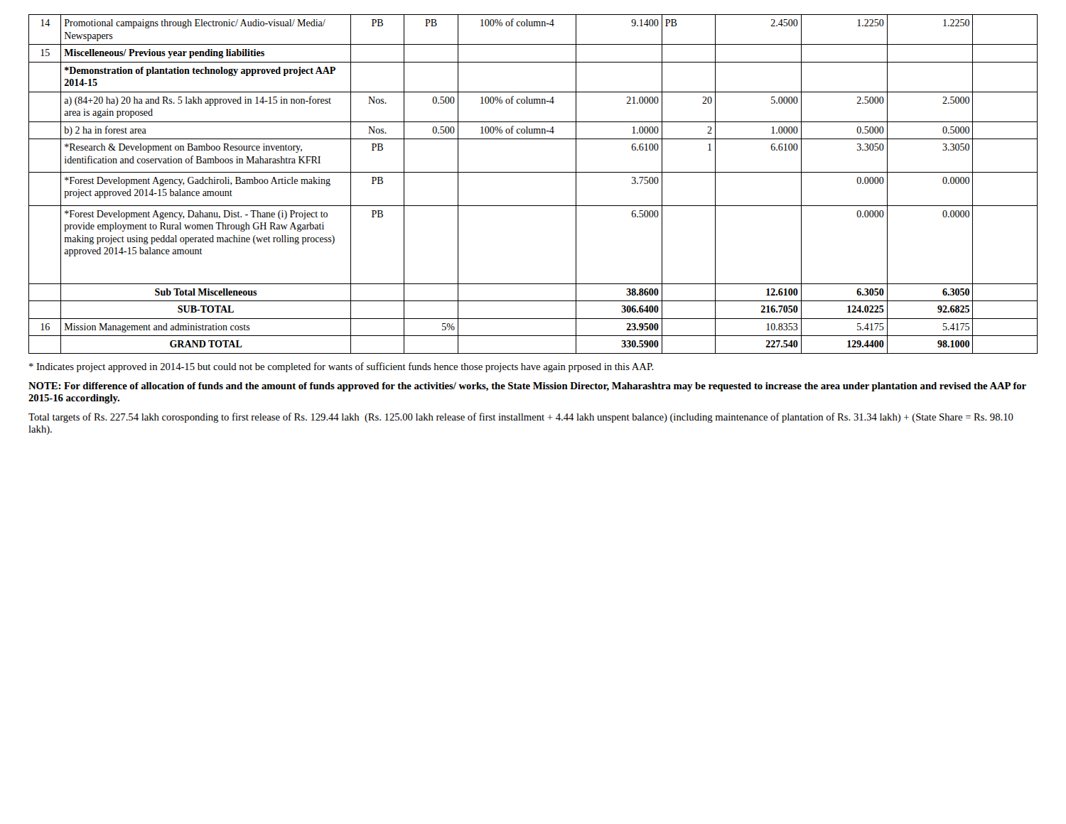| 14 | Promotional campaigns through Electronic/ Audio-visual/ Media/ Newspapers | PB | PB | 100% of column-4 | 9.1400 | PB | 2.4500 | 1.2250 | 1.2250 | |
| 15 | Miscelleneous/ Previous year pending liabilities | | | | | | | | | |
| | *Demonstration of plantation technology approved project AAP 2014-15 | | | | | | | | | |
| | a) (84+20 ha) 20 ha and Rs. 5 lakh approved in 14-15 in non-forest area is again proposed | Nos. | 0.500 | 100% of column-4 | 21.0000 | 20 | 5.0000 | 2.5000 | 2.5000 | |
| | b) 2 ha in forest area | Nos. | 0.500 | 100% of column-4 | 1.0000 | 2 | 1.0000 | 0.5000 | 0.5000 | |
| | *Research & Development on Bamboo Resource inventory, identification and coservation of Bamboos in Maharashtra KFRI | PB | | | 6.6100 | 1 | 6.6100 | 3.3050 | 3.3050 | |
| | *Forest Development Agency, Gadchiroli, Bamboo Article making project approved 2014-15 balance amount | PB | | | 3.7500 | | | 0.0000 | 0.0000 | |
| | *Forest Development Agency, Dahanu, Dist. - Thane (i) Project to provide employment to Rural women Through GH Raw Agarbati making project using peddal operated machine (wet rolling process) approved 2014-15 balance amount | PB | | | 6.5000 | | | 0.0000 | 0.0000 | |
| | Sub Total Miscelleneous | | | | 38.8600 | | 12.6100 | 6.3050 | 6.3050 | |
| | SUB-TOTAL | | | | 306.6400 | | 216.7050 | 124.0225 | 92.6825 | |
| 16 | Mission Management and administration costs | | 5% | | 23.9500 | | 10.8353 | 5.4175 | 5.4175 | |
| | GRAND TOTAL | | | | 330.5900 | | 227.540 | 129.4400 | 98.1000 | |
* Indicates project approved in 2014-15 but could not be completed for wants of sufficient funds hence those projects have again prposed in this AAP.
NOTE: For difference of allocation of funds and the amount of funds approved for the activities/ works, the State Mission Director, Maharashtra may be requested to increase the area under plantation and revised the AAP for 2015-16 accordingly.
Total targets of Rs. 227.54 lakh corosponding to first release of Rs. 129.44 lakh (Rs. 125.00 lakh release of first installment + 4.44 lakh unspent balance) (including maintenance of plantation of Rs. 31.34 lakh) + (State Share = Rs. 98.10 lakh).